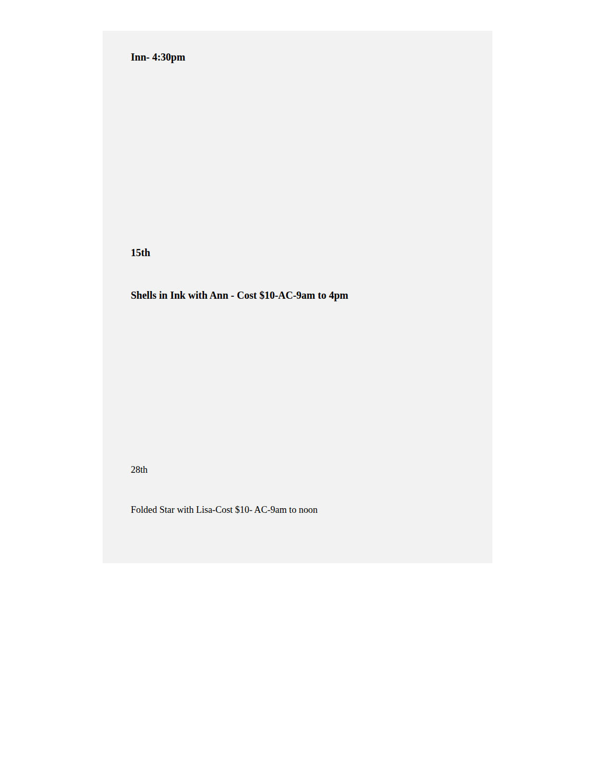Inn- 4:30pm
15th
Shells in Ink with Ann - Cost $10-AC-9am to 4pm
28th
Folded Star with Lisa-Cost $10- AC-9am to noon